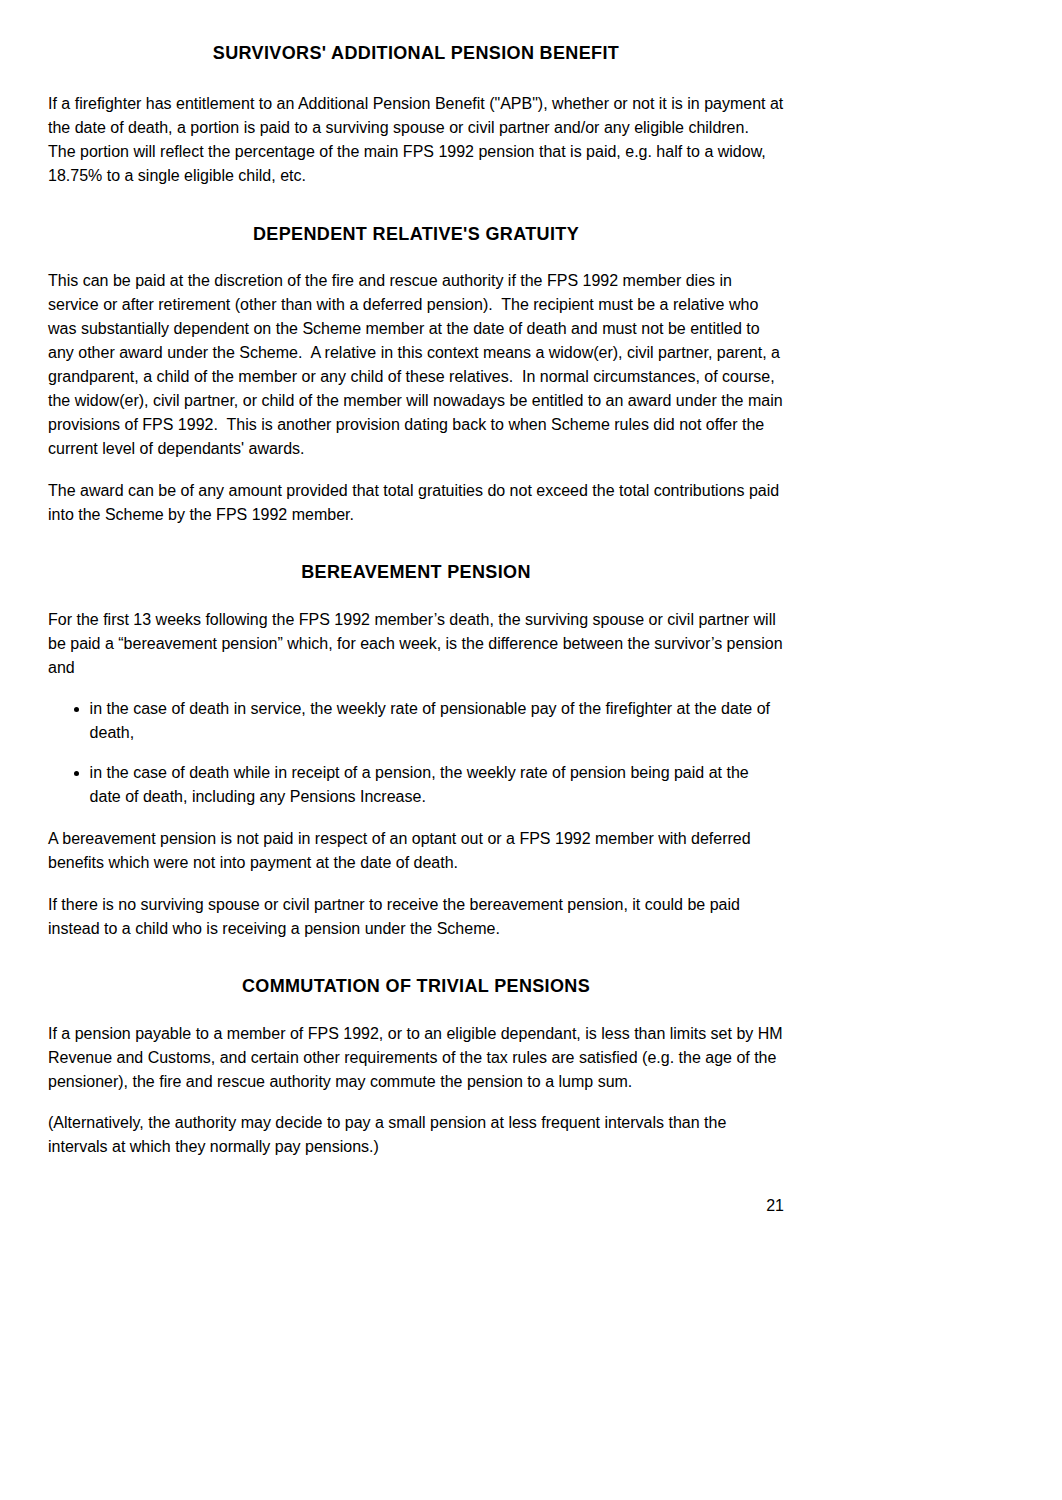SURVIVORS' ADDITIONAL PENSION BENEFIT
If a firefighter has entitlement to an Additional Pension Benefit ("APB"), whether or not it is in payment at the date of death, a portion is paid to a surviving spouse or civil partner and/or any eligible children. The portion will reflect the percentage of the main FPS 1992 pension that is paid, e.g. half to a widow, 18.75% to a single eligible child, etc.
DEPENDENT RELATIVE'S GRATUITY
This can be paid at the discretion of the fire and rescue authority if the FPS 1992 member dies in service or after retirement (other than with a deferred pension). The recipient must be a relative who was substantially dependent on the Scheme member at the date of death and must not be entitled to any other award under the Scheme. A relative in this context means a widow(er), civil partner, parent, a grandparent, a child of the member or any child of these relatives. In normal circumstances, of course, the widow(er), civil partner, or child of the member will nowadays be entitled to an award under the main provisions of FPS 1992. This is another provision dating back to when Scheme rules did not offer the current level of dependants' awards.
The award can be of any amount provided that total gratuities do not exceed the total contributions paid into the Scheme by the FPS 1992 member.
BEREAVEMENT PENSION
For the first 13 weeks following the FPS 1992 member’s death, the surviving spouse or civil partner will be paid a “bereavement pension” which, for each week, is the difference between the survivor’s pension and
in the case of death in service, the weekly rate of pensionable pay of the firefighter at the date of death,
in the case of death while in receipt of a pension, the weekly rate of pension being paid at the date of death, including any Pensions Increase.
A bereavement pension is not paid in respect of an optant out or a FPS 1992 member with deferred benefits which were not into payment at the date of death.
If there is no surviving spouse or civil partner to receive the bereavement pension, it could be paid instead to a child who is receiving a pension under the Scheme.
COMMUTATION OF TRIVIAL PENSIONS
If a pension payable to a member of FPS 1992, or to an eligible dependant, is less than limits set by HM Revenue and Customs, and certain other requirements of the tax rules are satisfied (e.g. the age of the pensioner), the fire and rescue authority may commute the pension to a lump sum.
(Alternatively, the authority may decide to pay a small pension at less frequent intervals than the intervals at which they normally pay pensions.)
21